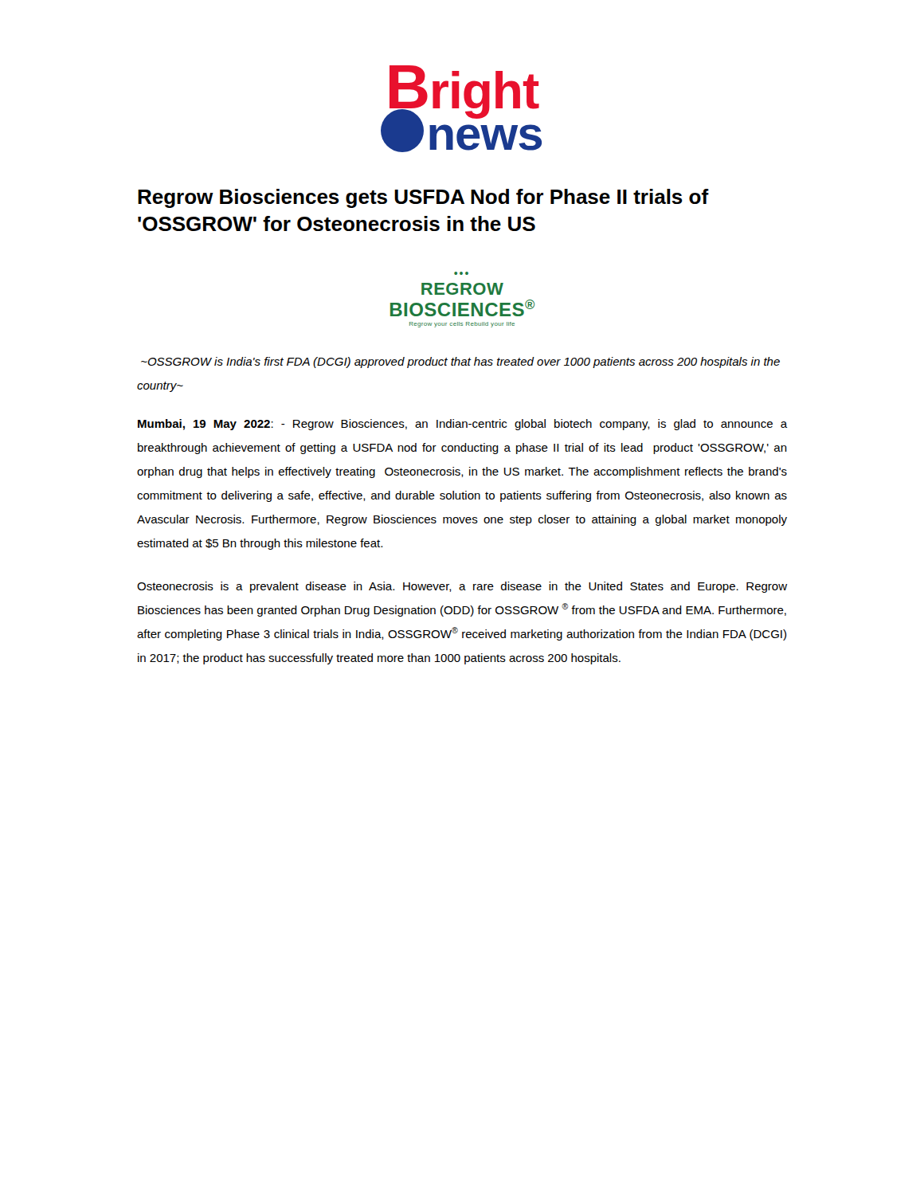Bright
news
Regrow Biosciences gets USFDA Nod for Phase II trials of 'OSSGROW' for Osteonecrosis in the US
•••
REGROW
BIOSCIENCES®
Regrow your cells Rebuild your life
~OSSGROW is India's first FDA (DCGI) approved product that has treated over 1000 patients across 200 hospitals in the country~
Mumbai, 19 May 2022: - Regrow Biosciences, an Indian-centric global biotech company, is glad to announce a breakthrough achievement of getting a USFDA nod for conducting a phase II trial of its lead product 'OSSGROW,' an orphan drug that helps in effectively treating Osteonecrosis, in the US market. The accomplishment reflects the brand's commitment to delivering a safe, effective, and durable solution to patients suffering from Osteonecrosis, also known as Avascular Necrosis. Furthermore, Regrow Biosciences moves one step closer to attaining a global market monopoly estimated at $5 Bn through this milestone feat.
Osteonecrosis is a prevalent disease in Asia. However, a rare disease in the United States and Europe. Regrow Biosciences has been granted Orphan Drug Designation (ODD) for OSSGROW ® from the USFDA and EMA. Furthermore, after completing Phase 3 clinical trials in India, OSSGROW® received marketing authorization from the Indian FDA (DCGI) in 2017; the product has successfully treated more than 1000 patients across 200 hospitals.